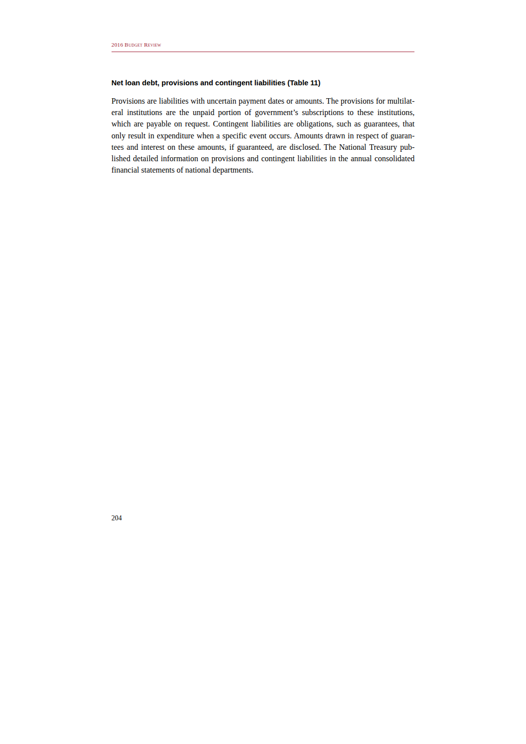2016 Budget Review
Net loan debt, provisions and contingent liabilities (Table 11)
Provisions are liabilities with uncertain payment dates or amounts. The provisions for multilateral institutions are the unpaid portion of government’s subscriptions to these institutions, which are payable on request. Contingent liabilities are obligations, such as guarantees, that only result in expenditure when a specific event occurs. Amounts drawn in respect of guarantees and interest on these amounts, if guaranteed, are disclosed. The National Treasury published detailed information on provisions and contingent liabilities in the annual consolidated financial statements of national departments.
204